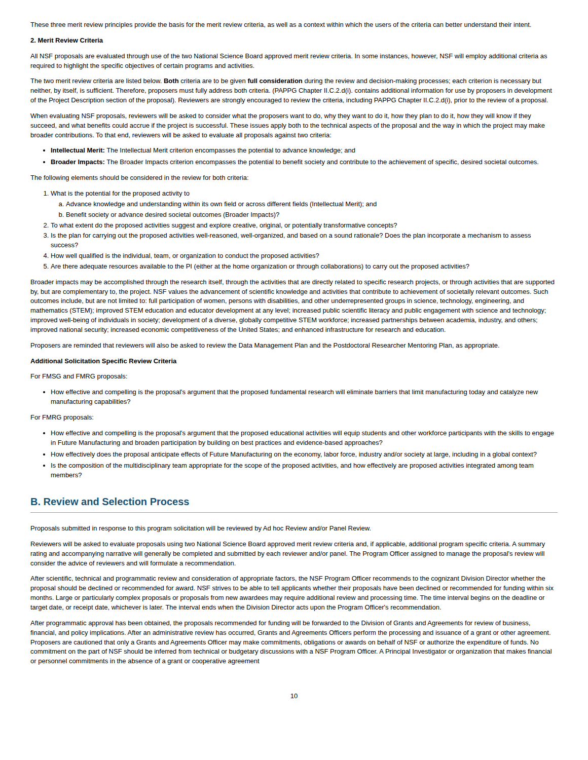These three merit review principles provide the basis for the merit review criteria, as well as a context within which the users of the criteria can better understand their intent.
2. Merit Review Criteria
All NSF proposals are evaluated through use of the two National Science Board approved merit review criteria. In some instances, however, NSF will employ additional criteria as required to highlight the specific objectives of certain programs and activities.
The two merit review criteria are listed below. Both criteria are to be given full consideration during the review and decision-making processes; each criterion is necessary but neither, by itself, is sufficient. Therefore, proposers must fully address both criteria. (PAPPG Chapter II.C.2.d(i). contains additional information for use by proposers in development of the Project Description section of the proposal). Reviewers are strongly encouraged to review the criteria, including PAPPG Chapter II.C.2.d(i), prior to the review of a proposal.
When evaluating NSF proposals, reviewers will be asked to consider what the proposers want to do, why they want to do it, how they plan to do it, how they will know if they succeed, and what benefits could accrue if the project is successful. These issues apply both to the technical aspects of the proposal and the way in which the project may make broader contributions. To that end, reviewers will be asked to evaluate all proposals against two criteria:
Intellectual Merit: The Intellectual Merit criterion encompasses the potential to advance knowledge; and
Broader Impacts: The Broader Impacts criterion encompasses the potential to benefit society and contribute to the achievement of specific, desired societal outcomes.
The following elements should be considered in the review for both criteria:
What is the potential for the proposed activity to
Advance knowledge and understanding within its own field or across different fields (Intellectual Merit); and
Benefit society or advance desired societal outcomes (Broader Impacts)?
To what extent do the proposed activities suggest and explore creative, original, or potentially transformative concepts?
Is the plan for carrying out the proposed activities well-reasoned, well-organized, and based on a sound rationale? Does the plan incorporate a mechanism to assess success?
How well qualified is the individual, team, or organization to conduct the proposed activities?
Are there adequate resources available to the PI (either at the home organization or through collaborations) to carry out the proposed activities?
Broader impacts may be accomplished through the research itself, through the activities that are directly related to specific research projects, or through activities that are supported by, but are complementary to, the project. NSF values the advancement of scientific knowledge and activities that contribute to achievement of societally relevant outcomes. Such outcomes include, but are not limited to: full participation of women, persons with disabilities, and other underrepresented groups in science, technology, engineering, and mathematics (STEM); improved STEM education and educator development at any level; increased public scientific literacy and public engagement with science and technology; improved well-being of individuals in society; development of a diverse, globally competitive STEM workforce; increased partnerships between academia, industry, and others; improved national security; increased economic competitiveness of the United States; and enhanced infrastructure for research and education.
Proposers are reminded that reviewers will also be asked to review the Data Management Plan and the Postdoctoral Researcher Mentoring Plan, as appropriate.
Additional Solicitation Specific Review Criteria
For FMSG and FMRG proposals:
How effective and compelling is the proposal's argument that the proposed fundamental research will eliminate barriers that limit manufacturing today and catalyze new manufacturing capabilities?
For FMRG proposals:
How effective and compelling is the proposal's argument that the proposed educational activities will equip students and other workforce participants with the skills to engage in Future Manufacturing and broaden participation by building on best practices and evidence-based approaches?
How effectively does the proposal anticipate effects of Future Manufacturing on the economy, labor force, industry and/or society at large, including in a global context?
Is the composition of the multidisciplinary team appropriate for the scope of the proposed activities, and how effectively are proposed activities integrated among team members?
B. Review and Selection Process
Proposals submitted in response to this program solicitation will be reviewed by Ad hoc Review and/or Panel Review.
Reviewers will be asked to evaluate proposals using two National Science Board approved merit review criteria and, if applicable, additional program specific criteria. A summary rating and accompanying narrative will generally be completed and submitted by each reviewer and/or panel. The Program Officer assigned to manage the proposal's review will consider the advice of reviewers and will formulate a recommendation.
After scientific, technical and programmatic review and consideration of appropriate factors, the NSF Program Officer recommends to the cognizant Division Director whether the proposal should be declined or recommended for award. NSF strives to be able to tell applicants whether their proposals have been declined or recommended for funding within six months. Large or particularly complex proposals or proposals from new awardees may require additional review and processing time. The time interval begins on the deadline or target date, or receipt date, whichever is later. The interval ends when the Division Director acts upon the Program Officer's recommendation.
After programmatic approval has been obtained, the proposals recommended for funding will be forwarded to the Division of Grants and Agreements for review of business, financial, and policy implications. After an administrative review has occurred, Grants and Agreements Officers perform the processing and issuance of a grant or other agreement. Proposers are cautioned that only a Grants and Agreements Officer may make commitments, obligations or awards on behalf of NSF or authorize the expenditure of funds. No commitment on the part of NSF should be inferred from technical or budgetary discussions with a NSF Program Officer. A Principal Investigator or organization that makes financial or personnel commitments in the absence of a grant or cooperative agreement
10